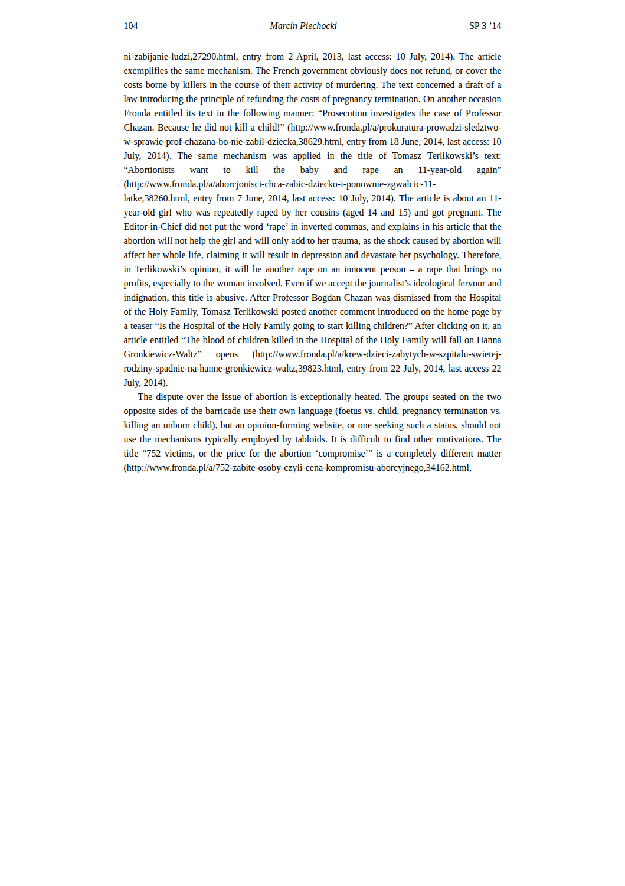104 Marcin Piechocki SP 3 ’14
ni-zabijanie-ludzi,27290.html, entry from 2 April, 2013, last access: 10 July, 2014). The article exemplifies the same mechanism. The French government obviously does not refund, or cover the costs borne by killers in the course of their activity of murdering. The text concerned a draft of a law introducing the principle of refunding the costs of pregnancy termination. On another occasion Fronda entitled its text in the following manner: “Prosecution investigates the case of Professor Chazan. Because he did not kill a child!” (http://www.fronda.pl/a/prokuratura-prowadzi-sledztwo-w-sprawie-prof-chazana-bo-nie-zabil-dziecka,38629.html, entry from 18 June, 2014, last access: 10 July, 2014). The same mechanism was applied in the title of Tomasz Terlikowski’s text: “Abortionists want to kill the baby and rape an 11-year-old again” (http://www.fronda.pl/a/aborcjonisci-chca-zabic-dziecko-i-ponownie-zgwalcic-11-latke,38260.html, entry from 7 June, 2014, last access: 10 July, 2014). The article is about an 11-year-old girl who was repeatedly raped by her cousins (aged 14 and 15) and got pregnant. The Editor-in-Chief did not put the word ‘rape’ in inverted commas, and explains in his article that the abortion will not help the girl and will only add to her trauma, as the shock caused by abortion will affect her whole life, claiming it will result in depression and devastate her psychology. Therefore, in Terlikowski’s opinion, it will be another rape on an innocent person – a rape that brings no profits, especially to the woman involved. Even if we accept the journalist’s ideological fervour and indignation, this title is abusive. After Professor Bogdan Chazan was dismissed from the Hospital of the Holy Family, Tomasz Terlikowski posted another comment introduced on the home page by a teaser “Is the Hospital of the Holy Family going to start killing children?” After clicking on it, an article entitled “The blood of children killed in the Hospital of the Holy Family will fall on Hanna Gronkiewicz-Waltz” opens (http://www.fronda.pl/a/krew-dzieci-zabytych-w-szpitalu-swietej-rodziny-spadnie-na-hanne-gronkiewicz-waltz,39823.html, entry from 22 July, 2014, last access 22 July, 2014).
The dispute over the issue of abortion is exceptionally heated. The groups seated on the two opposite sides of the barricade use their own language (foetus vs. child, pregnancy termination vs. killing an unborn child), but an opinion-forming website, or one seeking such a status, should not use the mechanisms typically employed by tabloids. It is difficult to find other motivations. The title “752 victims, or the price for the abortion ‘compromise’” is a completely different matter (http://www.fronda.pl/a/752-zabite-osoby-czyli-cena-kompromisu-aborcyjnego,34162.html,